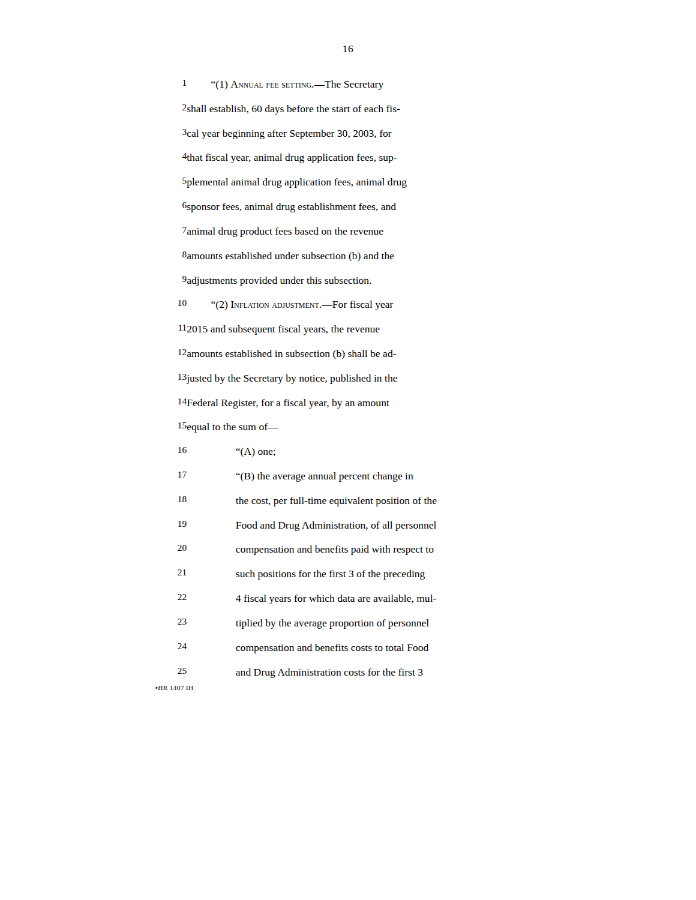16
| 1 | “(1) Annual fee setting. —The Secretary |
| 2 | shall establish, 60 days before the start of each fis- |
| 3 | cal year beginning after September 30, 2003, for |
| 4 | that fiscal year, animal drug application fees, sup- |
| 5 | plemental animal drug application fees, animal drug |
| 6 | sponsor fees, animal drug establishment fees, and |
| 7 | animal drug product fees based on the revenue |
| 8 | amounts established under subsection (b) and the |
| 9 | adjustments provided under this subsection. |
| 10 | “(2) Inflation adjustment. —For fiscal year |
| 11 | 2015 and subsequent fiscal years, the revenue |
| 12 | amounts established in subsection (b) shall be ad- |
| 13 | justed by the Secretary by notice, published in the |
| 14 | Federal Register, for a fiscal year, by an amount |
| 15 | equal to the sum of— |
| 16 | “(A) one; |
| 17 | “(B) the average annual percent change in |
| 18 | the cost, per full-time equivalent position of the |
| 19 | Food and Drug Administration, of all personnel |
| 20 | compensation and benefits paid with respect to |
| 21 | such positions for the first 3 of the preceding |
| 22 | 4 fiscal years for which data are available, mul- |
| 23 | tiplied by the average proportion of personnel |
| 24 | compensation and benefits costs to total Food |
| 25 | and Drug Administration costs for the first 3 |
•HR 1407 IH